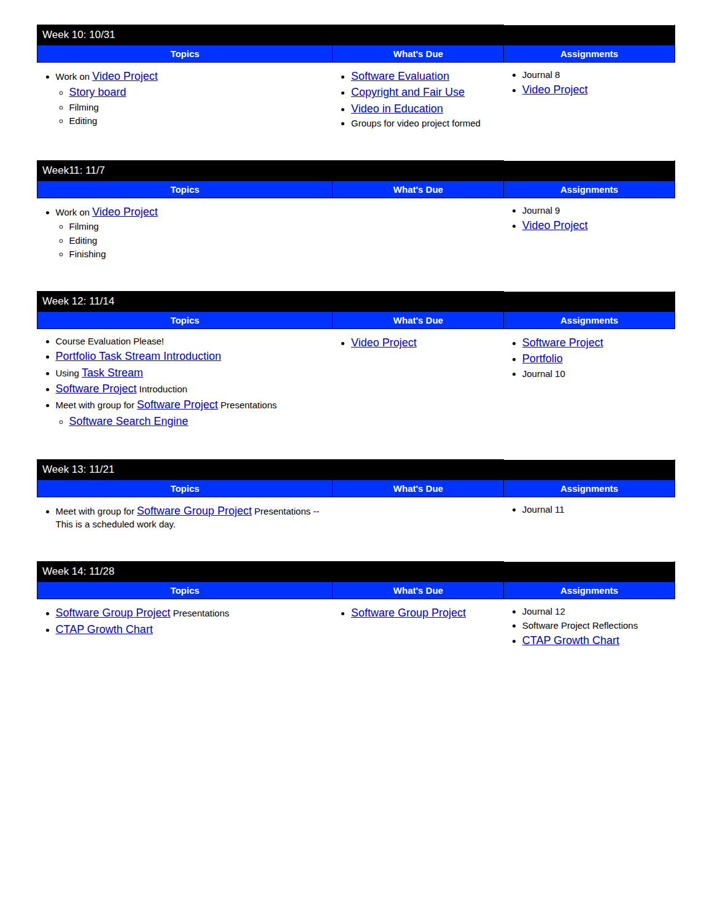| Week 10: 10/31 | |
| Topics | What's Due | Assignments |
| Work on Video Project Story board Filming Editing | Software Evaluation Copyright and Fair Use Video in Education Groups for video project formed | Journal 8 Video Project |
| Week11: 11/7 | |
| Topics | What's Due | Assignments |
| Work on Video Project Filming Editing Finishing | | Journal 9 Video Project |
| Week 12: 11/14 | |
| Topics | What's Due | Assignments |
| Course Evaluation Please! Portfolio Task Stream Introduction Using Task Stream Software Project Introduction Meet with group for Software Project Presentations Software Search Engine | Video Project | Software Project Portfolio Journal 10 |
| Week 13: 11/21 | |
| Topics | What's Due | Assignments |
| Meet with group for Software Group Project Presentations -- This is a scheduled work day. | | Journal 11 |
| Week 14: 11/28 | |
| Topics | What's Due | Assignments |
| Software Group Project Presentations CTAP Growth Chart | Software Group Project | Journal 12 Software Project Reflections CTAP Growth Chart |